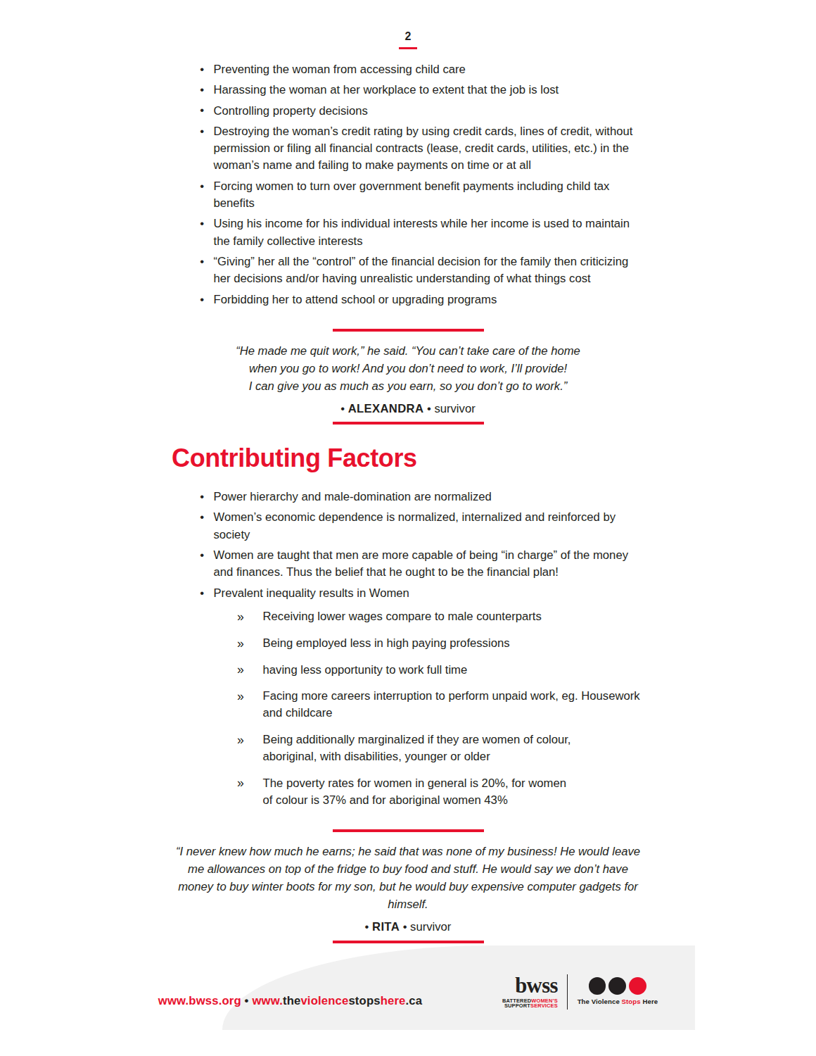2
Preventing the woman from accessing child care
Harassing the woman at her workplace to extent that the job is lost
Controlling property decisions
Destroying the woman’s credit rating by using credit cards, lines of credit, without permission or filing all financial contracts (lease, credit cards, utilities, etc.) in the woman’s name and failing to make payments on time or at all
Forcing women to turn over government benefit payments including child tax benefits
Using his income for his individual interests while her income is used to maintain the family collective interests
“Giving” her all the “control” of the financial decision for the family then criticizing her decisions and/or having unrealistic understanding of what things cost
Forbidding her to attend school or upgrading programs
“He made me quit work,” he said. “You can’t take care of the home
when you go to work! And you don’t need to work, I’ll provide!
I can give you as much as you earn, so you don’t go to work.”
• ALEXANDRA • survivor
Contributing Factors
Power hierarchy and male-domination are normalized
Women’s economic dependence is normalized, internalized and reinforced by society
Women are taught that men are more capable of being “in charge” of the money and finances. Thus the belief that he ought to be the financial plan!
Prevalent inequality results in Women
Receiving lower wages compare to male counterparts
Being employed less in high paying professions
having less opportunity to work full time
Facing more careers interruption to perform unpaid work, eg. Housework and childcare
Being additionally marginalized if they are women of colour,
aboriginal, with disabilities, younger or older
The poverty rates for women in general is 20%, for women
of colour is 37% and for aboriginal women 43%
“I never knew how much he earns; he said that was none of my business! He would leave me allowances on top of the fridge to buy food and stuff. He would say we don’t have money to buy winter boots for my son, but he would buy expensive computer gadgets for himself.
• RITA • survivor
www.bwss.org • www.theviolencestopshere.ca
bwss
BATTEREDWOMEN’S
SUPPORTSERVICES
The Violence Stops Here